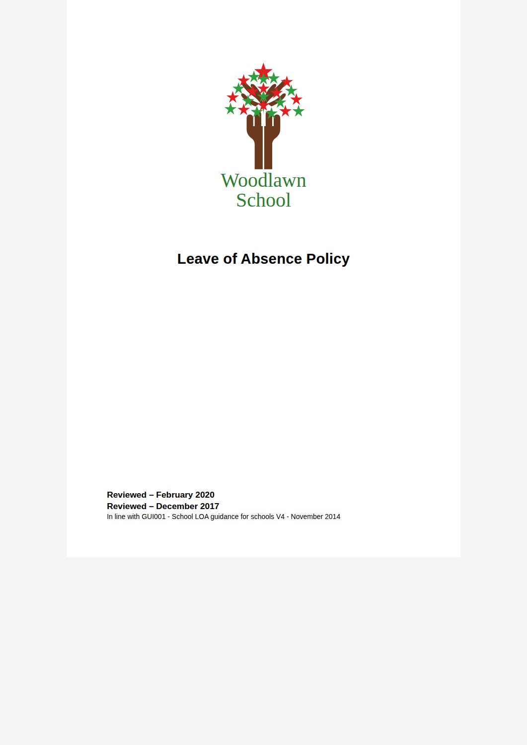WoodlawnSchool
Leave of Absence Policy
Reviewed – February 2020
Reviewed – December 2017
In line with GUI001 - School LOA guidance for schools V4 - November 2014